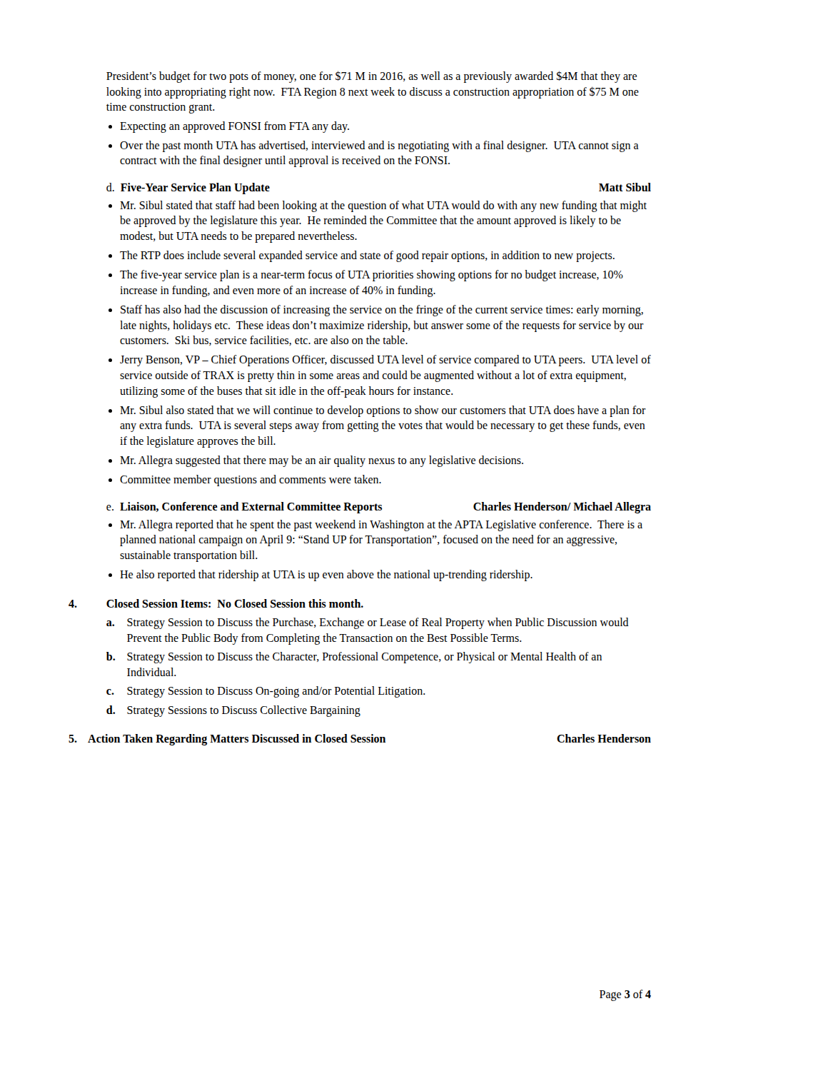President’s budget for two pots of money, one for $71 M in 2016, as well as a previously awarded $4M that they are looking into appropriating right now. FTA Region 8 next week to discuss a construction appropriation of $75 M one time construction grant.
Expecting an approved FONSI from FTA any day.
Over the past month UTA has advertised, interviewed and is negotiating with a final designer. UTA cannot sign a contract with the final designer until approval is received on the FONSI.
d. Five-Year Service Plan Update Matt Sibul
Mr. Sibul stated that staff had been looking at the question of what UTA would do with any new funding that might be approved by the legislature this year. He reminded the Committee that the amount approved is likely to be modest, but UTA needs to be prepared nevertheless.
The RTP does include several expanded service and state of good repair options, in addition to new projects.
The five-year service plan is a near-term focus of UTA priorities showing options for no budget increase, 10% increase in funding, and even more of an increase of 40% in funding.
Staff has also had the discussion of increasing the service on the fringe of the current service times: early morning, late nights, holidays etc. These ideas don’t maximize ridership, but answer some of the requests for service by our customers. Ski bus, service facilities, etc. are also on the table.
Jerry Benson, VP – Chief Operations Officer, discussed UTA level of service compared to UTA peers. UTA level of service outside of TRAX is pretty thin in some areas and could be augmented without a lot of extra equipment, utilizing some of the buses that sit idle in the off-peak hours for instance.
Mr. Sibul also stated that we will continue to develop options to show our customers that UTA does have a plan for any extra funds. UTA is several steps away from getting the votes that would be necessary to get these funds, even if the legislature approves the bill.
Mr. Allegra suggested that there may be an air quality nexus to any legislative decisions.
Committee member questions and comments were taken.
e. Liaison, Conference and External Committee Reports Charles Henderson/ Michael Allegra
Mr. Allegra reported that he spent the past weekend in Washington at the APTA Legislative conference. There is a planned national campaign on April 9: “Stand UP for Transportation”, focused on the need for an aggressive, sustainable transportation bill.
He also reported that ridership at UTA is up even above the national up-trending ridership.
4. Closed Session Items: No Closed Session this month.
a. Strategy Session to Discuss the Purchase, Exchange or Lease of Real Property when Public Discussion would Prevent the Public Body from Completing the Transaction on the Best Possible Terms.
b. Strategy Session to Discuss the Character, Professional Competence, or Physical or Mental Health of an Individual.
c. Strategy Session to Discuss On-going and/or Potential Litigation.
d. Strategy Sessions to Discuss Collective Bargaining
5. Action Taken Regarding Matters Discussed in Closed Session Charles Henderson
Page 3 of 4